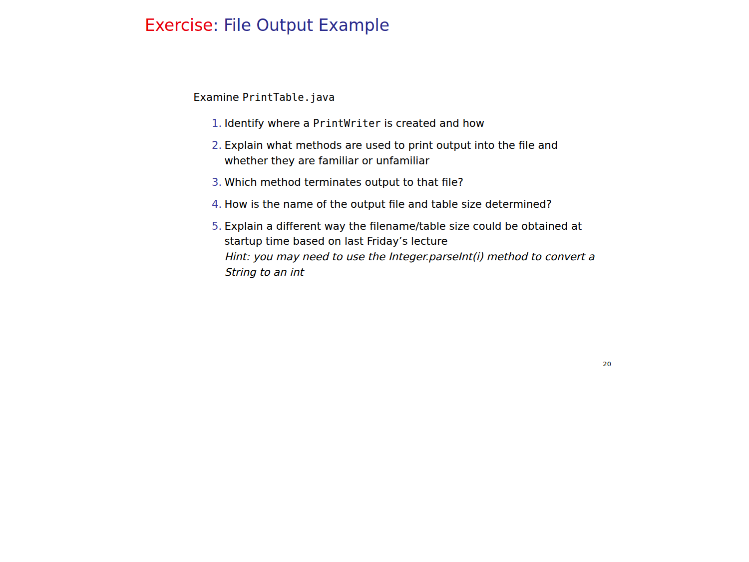Exercise: File Output Example
Examine PrintTable.java
Identify where a PrintWriter is created and how
Explain what methods are used to print output into the file and whether they are familiar or unfamiliar
Which method terminates output to that file?
How is the name of the output file and table size determined?
Explain a different way the filename/table size could be obtained at startup time based on last Friday’s lecture
Hint: you may need to use the Integer.parseInt(i) method to convert a String to an int
20